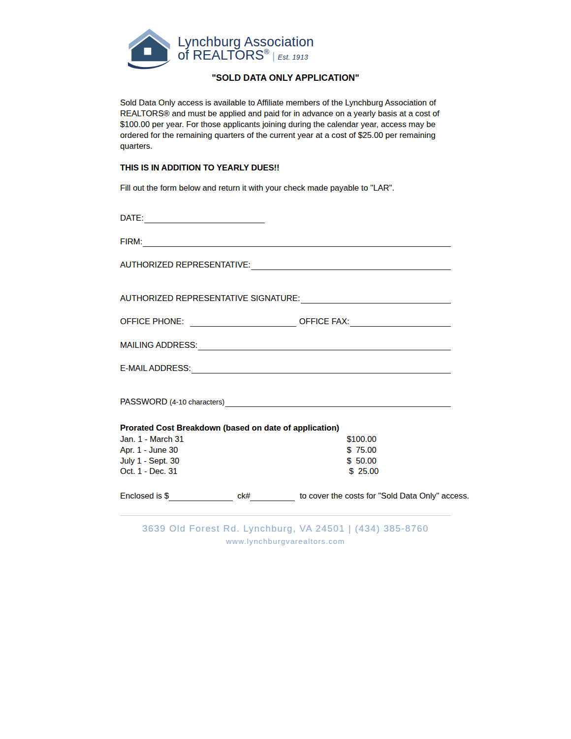Lynchburg Association
of REALTORS® | Est. 1913
"SOLD DATA ONLY APPLICATION"
Sold Data Only access is available to Affiliate members of the Lynchburg Association of REALTORS® and must be applied and paid for in advance on a yearly basis at a cost of $100.00 per year. For those applicants joining during the calendar year, access may be ordered for the remaining quarters of the current year at a cost of $25.00 per remaining quarters.
THIS IS IN ADDITION TO YEARLY DUES!!
Fill out the form below and return it with your check made payable to "LAR".
DATE:
FIRM:
AUTHORIZED REPRESENTATIVE:
AUTHORIZED REPRESENTATIVE SIGNATURE:
OFFICE PHONE: OFFICE FAX:
MAILING ADDRESS:
E-MAIL ADDRESS:
PASSWORD (4-10 characters)
Prorated Cost Breakdown (based on date of application)
| Jan. 1 - March 31 | $100.00 |
| Apr. 1 - June 30 | $ 75.00 |
| July 1 - Sept. 30 | $ 50.00 |
| Oct. 1 - Dec. 31 | $ 25.00 |
Enclosed is $ ck# to cover the costs for "Sold Data Only" access.
3639 Old Forest Rd. Lynchburg, VA 24501 | (434) 385-8760
www.lynchburgvarealtors.com